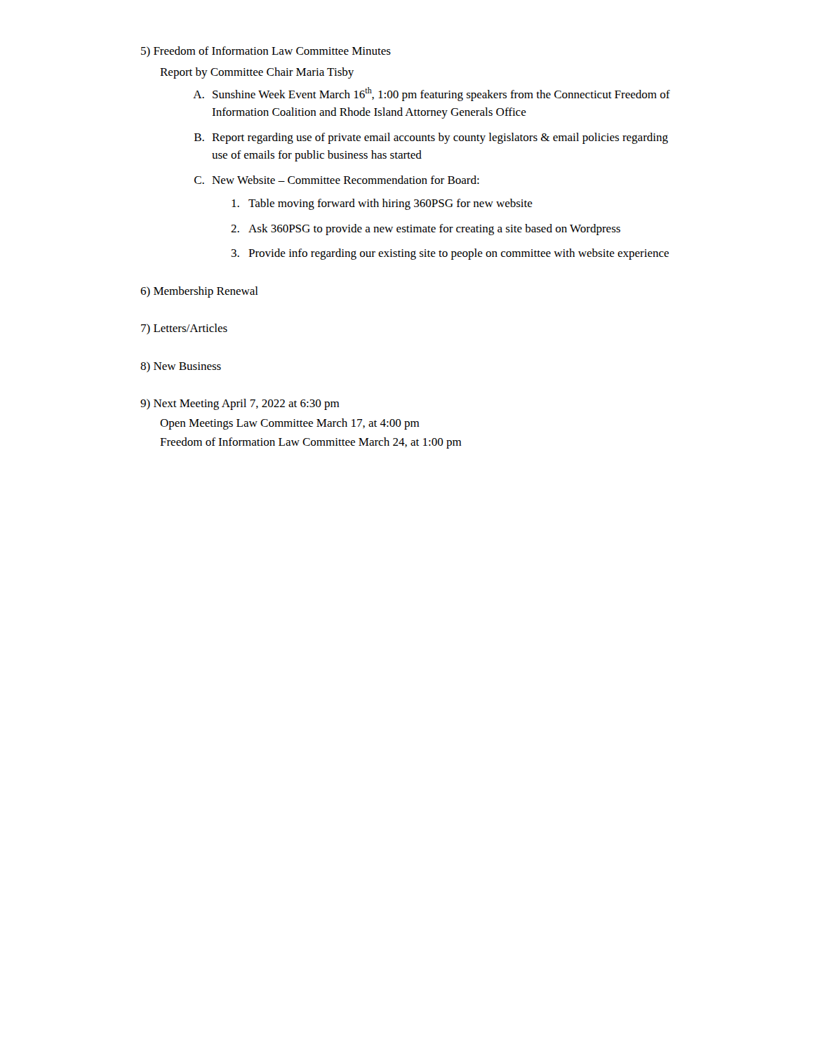5) Freedom of Information Law Committee Minutes
Report by Committee Chair Maria Tisby
Sunshine Week Event March 16th, 1:00 pm featuring speakers from the Connecticut Freedom of Information Coalition and Rhode Island Attorney Generals Office
Report regarding use of private email accounts by county legislators & email policies regarding use of emails for public business has started
New Website – Committee Recommendation for Board:
Table moving forward with hiring 360PSG for new website
Ask 360PSG to provide a new estimate for creating a site based on Wordpress
Provide info regarding our existing site to people on committee with website experience
6) Membership Renewal
7) Letters/Articles
8) New Business
9) Next Meeting April 7, 2022 at 6:30 pm
Open Meetings Law Committee March 17, at 4:00 pm
Freedom of Information Law Committee March 24, at 1:00 pm